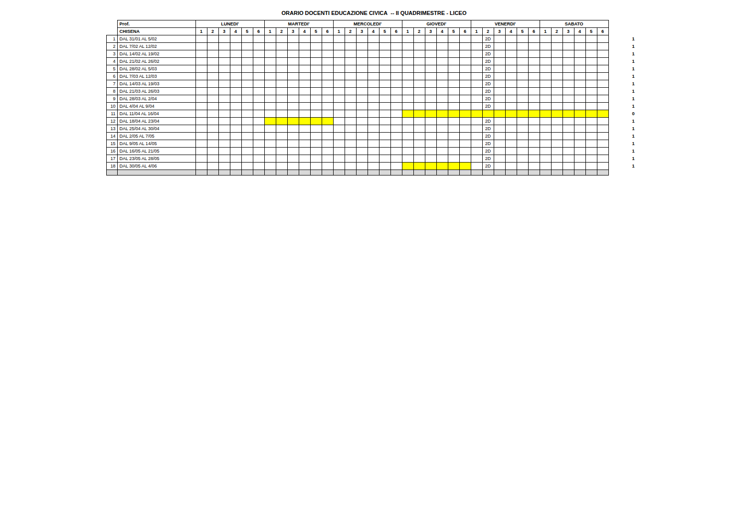ORARIO DOCENTI EDUCAZIONE CIVICA -- II QUADRIMESTRE - LICEO
| | Prof. | LUNEDI' | MARTEDI' | MERCOLEDI' | GIOVEDI' | VENERDI' | SABATO | | |
| --- | --- | --- | --- | --- | --- | --- | --- | --- | --- |
| | CHISENA | 1 | 2 | 3 | 4 | 5 | 6 | 1 | 2 | 3 | 4 | 5 | 6 | 1 | 2 | 3 | 4 | 5 | 6 | 1 | 2 | 3 | 4 | 5 | 6 | 1 | 2 | 3 | 4 | 5 | 6 | 1 | 2 | 3 | 4 | 5 | 6 | | |
| 1 | DAL 31/01 AL 5/02 | | | | | | | | | | | | | | | | | | | | | | | | | | 2D | | | | | | | | | | | | 1 |
| 2 | DAL 7/02 AL 12/02 | | | | | | | | | | | | | | | | | | | | | | | | | | 2D | | | | | | | | | | | | 1 |
| 3 | DAL 14/02 AL 19/02 | | | | | | | | | | | | | | | | | | | | | | | | | | 2D | | | | | | | | | | | | 1 |
| 4 | DAL 21/02 AL 26/02 | | | | | | | | | | | | | | | | | | | | | | | | | | 2D | | | | | | | | | | | | 1 |
| 5 | DAL 28/02 AL 5/03 | | | | | | | | | | | | | | | | | | | | | | | | | | 2D | | | | | | | | | | | | 1 |
| 6 | DAL 7/03 AL 12/03 | | | | | | | | | | | | | | | | | | | | | | | | | | 2D | | | | | | | | | | | | 1 |
| 7 | DAL 14/03 AL 19/03 | | | | | | | | | | | | | | | | | | | | | | | | | | 2D | | | | | | | | | | | | 1 |
| 8 | DAL 21/03 AL 26/03 | | | | | | | | | | | | | | | | | | | | | | | | | | 2D | | | | | | | | | | | | 1 |
| 9 | DAL 28/03 AL 2/04 | | | | | | | | | | | | | | | | | | | | | | | | | | 2D | | | | | | | | | | | | 1 |
| 10 | DAL 4/04 AL 9/04 | | | | | | | | | | | | | | | | | | | | | | | | | | 2D | | | | | | | | | | | | 1 |
| 11 | DAL 11/04 AL 16/04 | | | | | | | | | | | | | | | | | | | | | | | | | | | | | | | | | | | | | | 0 |
| 12 | DAL 18/04 AL 23/04 | | | | | | | | | | | | | | | | | | | | | | | | | | 2D | | | | | | | | | | | | 1 |
| 13 | DAL 25/04 AL 30/04 | | | | | | | | | | | | | | | | | | | | | | | | | | 2D | | | | | | | | | | | | 1 |
| 14 | DAL 2/05 AL 7/05 | | | | | | | | | | | | | | | | | | | | | | | | | | 2D | | | | | | | | | | | | 1 |
| 15 | DAL 9/05 AL 14/05 | | | | | | | | | | | | | | | | | | | | | | | | | | 2D | | | | | | | | | | | | 1 |
| 16 | DAL 16/05 AL 21/05 | | | | | | | | | | | | | | | | | | | | | | | | | | 2D | | | | | | | | | | | | 1 |
| 17 | DAL 23/05 AL 28/05 | | | | | | | | | | | | | | | | | | | | | | | | | | 2D | | | | | | | | | | | | 1 |
| 18 | DAL 30/05 AL 4/06 | | | | | | | | | | | | | | | | | | | | | | | | | | 2D | | | | | | | | | | | | 1 |